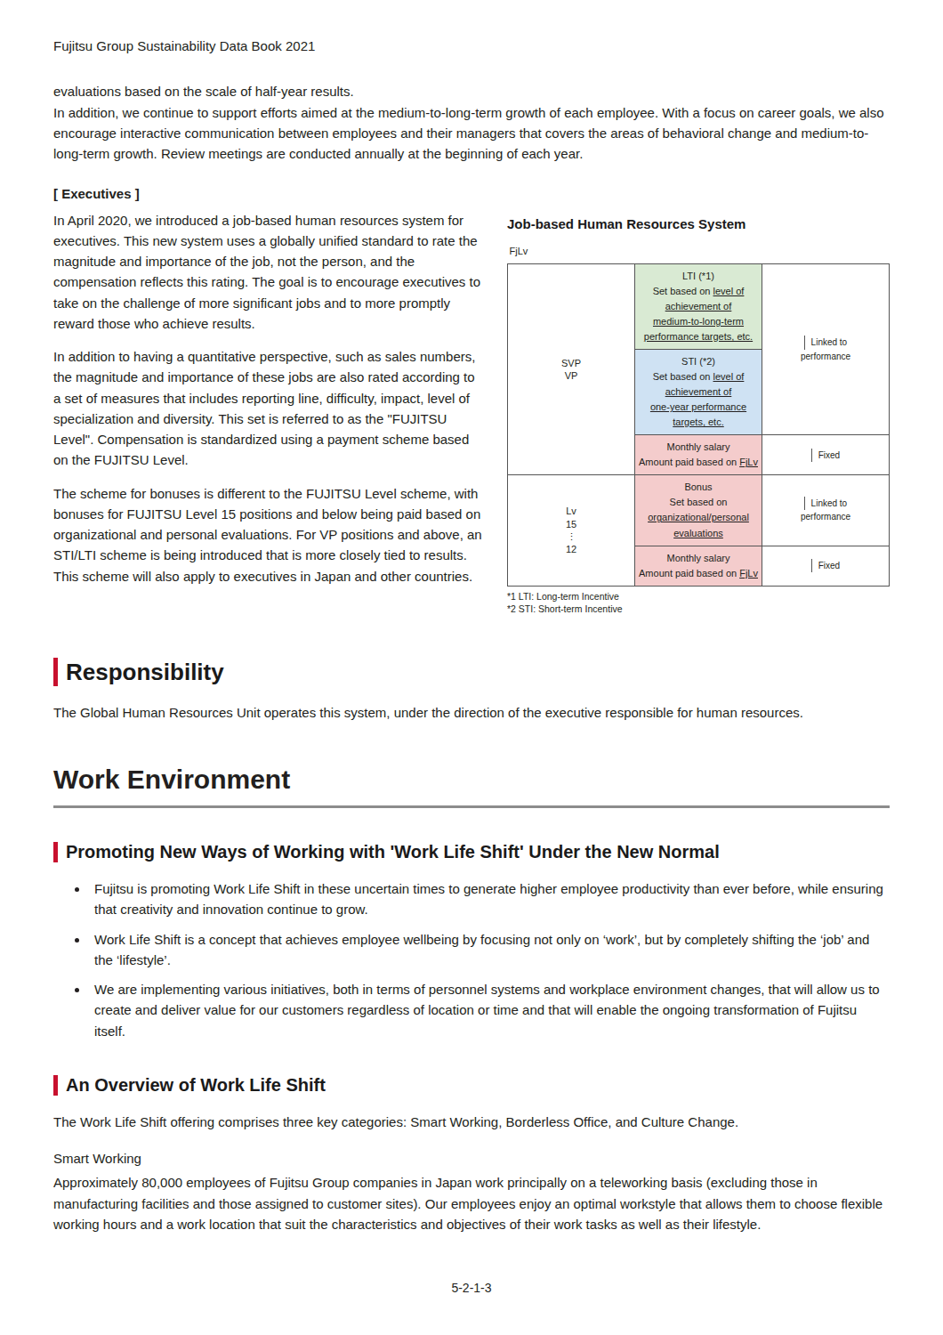Fujitsu Group Sustainability Data Book 2021
evaluations based on the scale of half-year results.
In addition, we continue to support efforts aimed at the medium-to-long-term growth of each employee. With a focus on career goals, we also encourage interactive communication between employees and their managers that covers the areas of behavioral change and medium-to-long-term growth. Review meetings are conducted annually at the beginning of each year.
[ Executives ]
Job-based Human Resources System
| FjLv | | |
| SVP VP | LTI (*1) Set based on level of achievement of medium-to-long-term performance targets, etc. | Linked to performance |
| STI (*2) Set based on level of achievement of one-year performance targets, etc. |
| Monthly salary Amount paid based on FjLv | Fixed |
| Lv 15 ⋮ 12 | Bonus Set based on organizational/personal evaluations | Linked to performance |
| Monthly salary Amount paid based on FjLv | Fixed |
*1 LTI: Long-term Incentive
*2 STI: Short-term Incentive
In April 2020, we introduced a job-based human resources system for executives. This new system uses a globally unified standard to rate the magnitude and importance of the job, not the person, and the compensation reflects this rating. The goal is to encourage executives to take on the challenge of more significant jobs and to more promptly reward those who achieve results.
In addition to having a quantitative perspective, such as sales numbers, the magnitude and importance of these jobs are also rated according to a set of measures that includes reporting line, difficulty, impact, level of specialization and diversity. This set is referred to as the "FUJITSU Level". Compensation is standardized using a payment scheme based on the FUJITSU Level.
The scheme for bonuses is different to the FUJITSU Level scheme, with bonuses for FUJITSU Level 15 positions and below being paid based on organizational and personal evaluations. For VP positions and above, an STI/LTI scheme is being introduced that is more closely tied to results. This scheme will also apply to executives in Japan and other countries.
Responsibility
The Global Human Resources Unit operates this system, under the direction of the executive responsible for human resources.
Work Environment
Promoting New Ways of Working with 'Work Life Shift' Under the New Normal
Fujitsu is promoting Work Life Shift in these uncertain times to generate higher employee productivity than ever before, while ensuring that creativity and innovation continue to grow.
Work Life Shift is a concept that achieves employee wellbeing by focusing not only on ‘work’, but by completely shifting the ‘job’ and the ‘lifestyle’.
We are implementing various initiatives, both in terms of personnel systems and workplace environment changes, that will allow us to create and deliver value for our customers regardless of location or time and that will enable the ongoing transformation of Fujitsu itself.
An Overview of Work Life Shift
The Work Life Shift offering comprises three key categories: Smart Working, Borderless Office, and Culture Change.
Smart Working
Approximately 80,000 employees of Fujitsu Group companies in Japan work principally on a teleworking basis (excluding those in manufacturing facilities and those assigned to customer sites). Our employees enjoy an optimal workstyle that allows them to choose flexible working hours and a work location that suit the characteristics and objectives of their work tasks as well as their lifestyle.
5-2-1-3